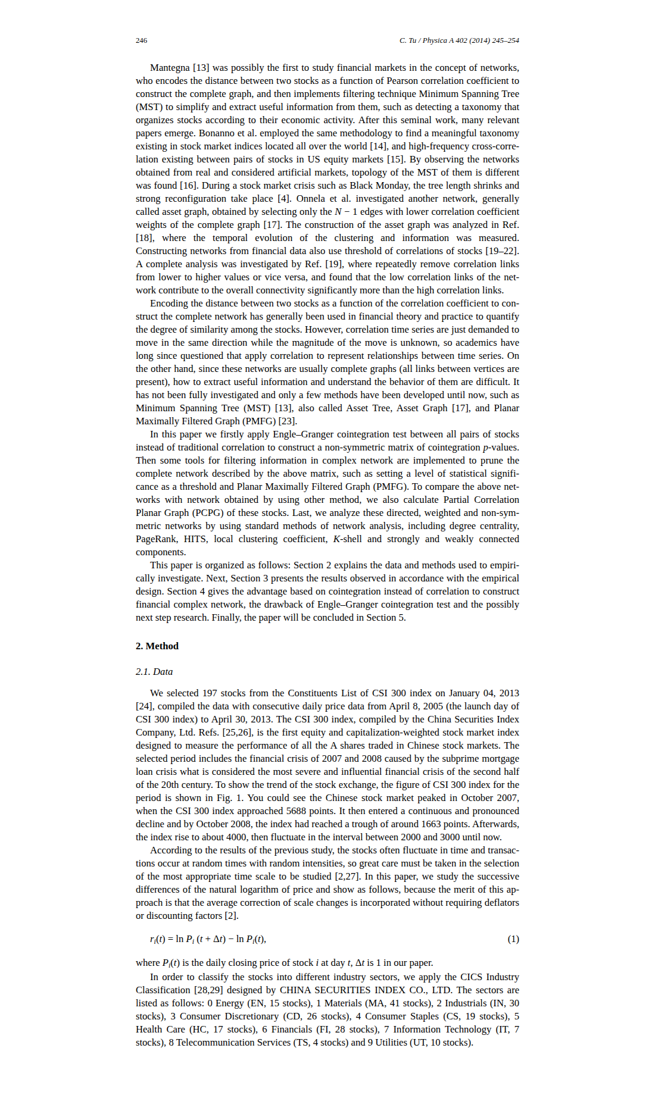246 C. Tu / Physica A 402 (2014) 245–254
Mantegna [13] was possibly the first to study financial markets in the concept of networks, who encodes the distance between two stocks as a function of Pearson correlation coefficient to construct the complete graph, and then implements filtering technique Minimum Spanning Tree (MST) to simplify and extract useful information from them, such as detecting a taxonomy that organizes stocks according to their economic activity. After this seminal work, many relevant papers emerge. Bonanno et al. employed the same methodology to find a meaningful taxonomy existing in stock market indices located all over the world [14], and high-frequency cross-correlation existing between pairs of stocks in US equity markets [15]. By observing the networks obtained from real and considered artificial markets, topology of the MST of them is different was found [16]. During a stock market crisis such as Black Monday, the tree length shrinks and strong reconfiguration take place [4]. Onnela et al. investigated another network, generally called asset graph, obtained by selecting only the N − 1 edges with lower correlation coefficient weights of the complete graph [17]. The construction of the asset graph was analyzed in Ref. [18], where the temporal evolution of the clustering and information was measured. Constructing networks from financial data also use threshold of correlations of stocks [19–22]. A complete analysis was investigated by Ref. [19], where repeatedly remove correlation links from lower to higher values or vice versa, and found that the low correlation links of the network contribute to the overall connectivity significantly more than the high correlation links.
Encoding the distance between two stocks as a function of the correlation coefficient to construct the complete network has generally been used in financial theory and practice to quantify the degree of similarity among the stocks. However, correlation time series are just demanded to move in the same direction while the magnitude of the move is unknown, so academics have long since questioned that apply correlation to represent relationships between time series. On the other hand, since these networks are usually complete graphs (all links between vertices are present), how to extract useful information and understand the behavior of them are difficult. It has not been fully investigated and only a few methods have been developed until now, such as Minimum Spanning Tree (MST) [13], also called Asset Tree, Asset Graph [17], and Planar Maximally Filtered Graph (PMFG) [23].
In this paper we firstly apply Engle–Granger cointegration test between all pairs of stocks instead of traditional correlation to construct a non-symmetric matrix of cointegration p-values. Then some tools for filtering information in complex network are implemented to prune the complete network described by the above matrix, such as setting a level of statistical significance as a threshold and Planar Maximally Filtered Graph (PMFG). To compare the above networks with network obtained by using other method, we also calculate Partial Correlation Planar Graph (PCPG) of these stocks. Last, we analyze these directed, weighted and non-symmetric networks by using standard methods of network analysis, including degree centrality, PageRank, HITS, local clustering coefficient, K-shell and strongly and weakly connected components.
This paper is organized as follows: Section 2 explains the data and methods used to empirically investigate. Next, Section 3 presents the results observed in accordance with the empirical design. Section 4 gives the advantage based on cointegration instead of correlation to construct financial complex network, the drawback of Engle–Granger cointegration test and the possibly next step research. Finally, the paper will be concluded in Section 5.
2. Method
2.1. Data
We selected 197 stocks from the Constituents List of CSI 300 index on January 04, 2013 [24], compiled the data with consecutive daily price data from April 8, 2005 (the launch day of CSI 300 index) to April 30, 2013. The CSI 300 index, compiled by the China Securities Index Company, Ltd. Refs. [25,26], is the first equity and capitalization-weighted stock market index designed to measure the performance of all the A shares traded in Chinese stock markets. The selected period includes the financial crisis of 2007 and 2008 caused by the subprime mortgage loan crisis what is considered the most severe and influential financial crisis of the second half of the 20th century. To show the trend of the stock exchange, the figure of CSI 300 index for the period is shown in Fig. 1. You could see the Chinese stock market peaked in October 2007, when the CSI 300 index approached 5688 points. It then entered a continuous and pronounced decline and by October 2008, the index had reached a trough of around 1663 points. Afterwards, the index rise to about 4000, then fluctuate in the interval between 2000 and 3000 until now.
According to the results of the previous study, the stocks often fluctuate in time and transactions occur at random times with random intensities, so great care must be taken in the selection of the most appropriate time scale to be studied [2,27]. In this paper, we study the successive differences of the natural logarithm of price and show as follows, because the merit of this approach is that the average correction of scale changes is incorporated without requiring deflators or discounting factors [2].
ri(t) = ln Pi (t + Δt) − ln Pi(t),
(1)
where Pi(t) is the daily closing price of stock i at day t, Δt is 1 in our paper.
In order to classify the stocks into different industry sectors, we apply the CICS Industry Classification [28,29] designed by CHINA SECURITIES INDEX CO., LTD. The sectors are listed as follows: 0 Energy (EN, 15 stocks), 1 Materials (MA, 41 stocks), 2 Industrials (IN, 30 stocks), 3 Consumer Discretionary (CD, 26 stocks), 4 Consumer Staples (CS, 19 stocks), 5 Health Care (HC, 17 stocks), 6 Financials (FI, 28 stocks), 7 Information Technology (IT, 7 stocks), 8 Telecommunication Services (TS, 4 stocks) and 9 Utilities (UT, 10 stocks).